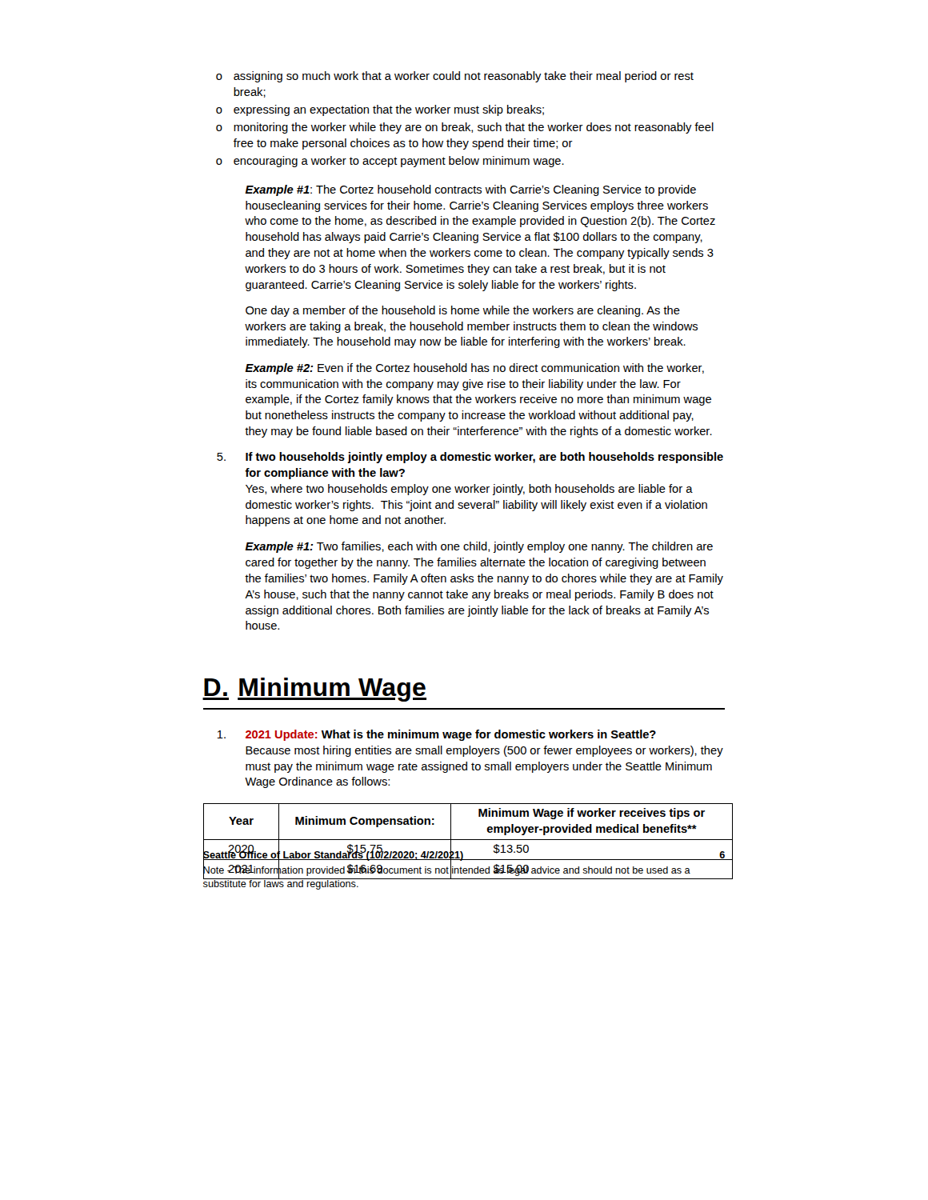assigning so much work that a worker could not reasonably take their meal period or rest break;
expressing an expectation that the worker must skip breaks;
monitoring the worker while they are on break, such that the worker does not reasonably feel free to make personal choices as to how they spend their time; or
encouraging a worker to accept payment below minimum wage.
Example #1: The Cortez household contracts with Carrie’s Cleaning Service to provide housecleaning services for their home. Carrie’s Cleaning Services employs three workers who come to the home, as described in the example provided in Question 2(b). The Cortez household has always paid Carrie’s Cleaning Service a flat $100 dollars to the company, and they are not at home when the workers come to clean. The company typically sends 3 workers to do 3 hours of work. Sometimes they can take a rest break, but it is not guaranteed. Carrie’s Cleaning Service is solely liable for the workers’ rights.
One day a member of the household is home while the workers are cleaning. As the workers are taking a break, the household member instructs them to clean the windows immediately. The household may now be liable for interfering with the workers’ break.
Example #2: Even if the Cortez household has no direct communication with the worker, its communication with the company may give rise to their liability under the law. For example, if the Cortez family knows that the workers receive no more than minimum wage but nonetheless instructs the company to increase the workload without additional pay, they may be found liable based on their “interference” with the rights of a domestic worker.
If two households jointly employ a domestic worker, are both households responsible for compliance with the law?
Yes, where two households employ one worker jointly, both households are liable for a domestic worker’s rights. This “joint and several” liability will likely exist even if a violation happens at one home and not another.
Example #1: Two families, each with one child, jointly employ one nanny. The children are cared for together by the nanny. The families alternate the location of caregiving between the families’ two homes. Family A often asks the nanny to do chores while they are at Family A’s house, such that the nanny cannot take any breaks or meal periods. Family B does not assign additional chores. Both families are jointly liable for the lack of breaks at Family A’s house.
D. Minimum Wage
2021 Update: What is the minimum wage for domestic workers in Seattle?
Because most hiring entities are small employers (500 or fewer employees or workers), they must pay the minimum wage rate assigned to small employers under the Seattle Minimum Wage Ordinance as follows:
| Year | Minimum Compensation: | Minimum Wage if worker receives tips or employer-provided medical benefits** |
| --- | --- | --- |
| 2020 | $15.75 | $13.50 |
| 2021 | $16.69 | $15.00 |
Seattle Office of Labor Standards (10/2/2020; 4/2/2021) 6
Note - The information provided in this document is not intended as legal advice and should not be used as a substitute for laws and regulations.